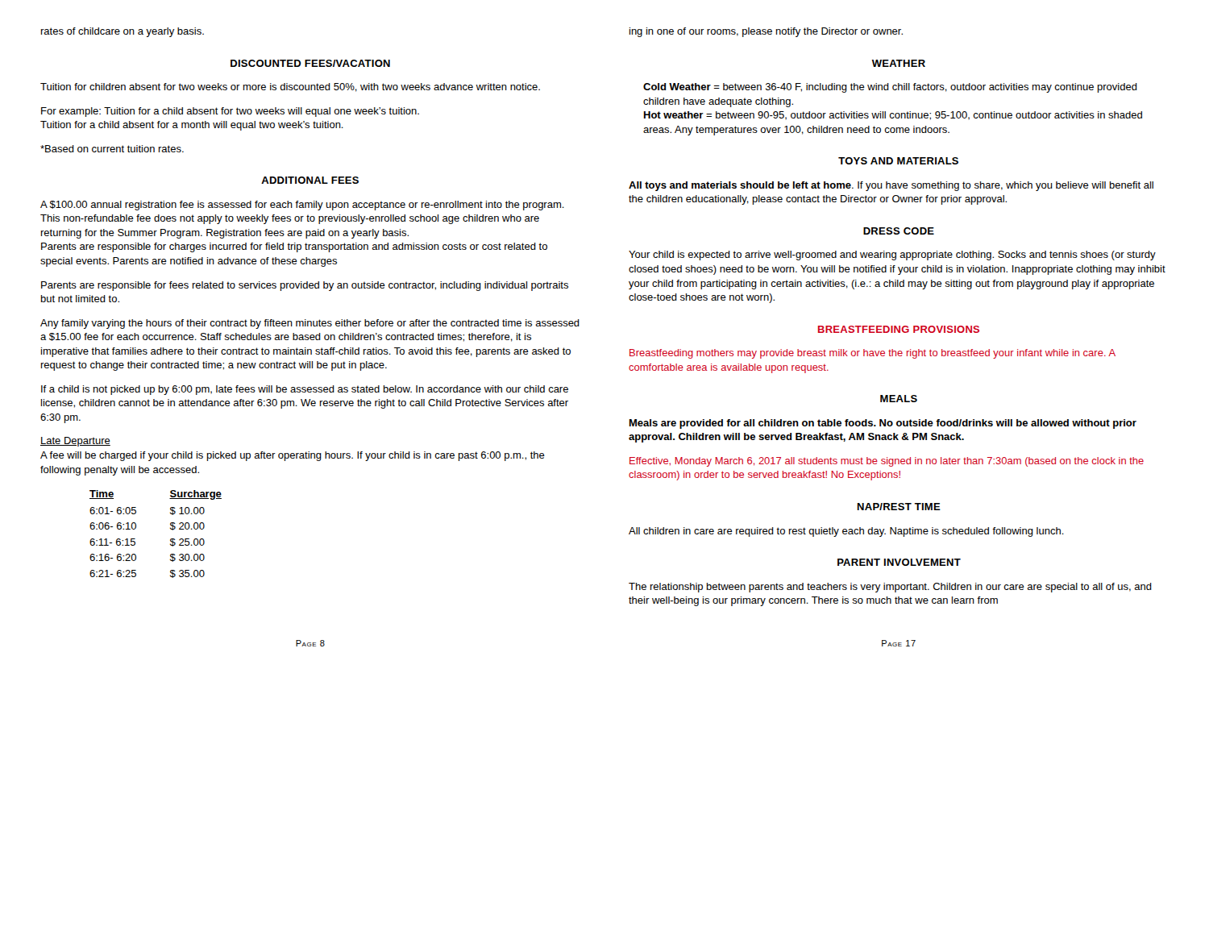rates of childcare on a yearly basis.
Discounted Fees/Vacation
Tuition for children absent for two weeks or more is discounted 50%, with two weeks advance written notice.
For example: Tuition for a child absent for two weeks will equal one week’s tuition.
Tuition for a child absent for a month will equal two week’s tuition.
*Based on current tuition rates.
Additional Fees
A $100.00 annual registration fee is assessed for each family upon acceptance or re-enrollment into the program. This non-refundable fee does not apply to weekly fees or to previously-enrolled school age children who are returning for the Summer Program. Registration fees are paid on a yearly basis.
Parents are responsible for charges incurred for field trip transportation and admission costs or cost related to special events. Parents are notified in advance of these charges
Parents are responsible for fees related to services provided by an outside contractor, including individual portraits but not limited to.
Any family varying the hours of their contract by fifteen minutes either before or after the contracted time is assessed a $15.00 fee for each occurrence. Staff schedules are based on children’s contracted times; therefore, it is imperative that families adhere to their contract to maintain staff-child ratios. To avoid this fee, parents are asked to request to change their contracted time; a new contract will be put in place.
If a child is not picked up by 6:00 pm, late fees will be assessed as stated below. In accordance with our child care license, children cannot be in attendance after 6:30 pm. We reserve the right to call Child Protective Services after 6:30 pm.
Late Departure
A fee will be charged if your child is picked up after operating hours. If your child is in care past 6:00 p.m., the following penalty will be accessed.
| Time | Surcharge |
| --- | --- |
| 6:01- 6:05 | $ 10.00 |
| 6:06- 6:10 | $ 20.00 |
| 6:11- 6:15 | $ 25.00 |
| 6:16- 6:20 | $ 30.00 |
| 6:21- 6:25 | $ 35.00 |
Page 8
ing in one of our rooms, please notify the Director or owner.
Weather
Cold Weather = between 36-40 F, including the wind chill factors, outdoor activities may continue provided children have adequate clothing.
Hot weather = between 90-95, outdoor activities will continue; 95-100, continue outdoor activities in shaded areas. Any temperatures over 100, children need to come indoors.
Toys and Materials
All toys and materials should be left at home. If you have something to share, which you believe will benefit all the children educationally, please contact the Director or Owner for prior approval.
Dress Code
Your child is expected to arrive well-groomed and wearing appropriate clothing. Socks and tennis shoes (or sturdy closed toed shoes) need to be worn. You will be notified if your child is in violation. Inappropriate clothing may inhibit your child from participating in certain activities, (i.e.: a child may be sitting out from playground play if appropriate close-toed shoes are not worn).
Breastfeeding Provisions
Breastfeeding mothers may provide breast milk or have the right to breastfeed your infant while in care. A comfortable area is available upon request.
Meals
Meals are provided for all children on table foods. No outside food/drinks will be allowed without prior approval. Children will be served Breakfast, AM Snack & PM Snack.
Effective, Monday March 6, 2017 all students must be signed in no later than 7:30am (based on the clock in the classroom) in order to be served breakfast! No Exceptions!
Nap/Rest Time
All children in care are required to rest quietly each day. Naptime is scheduled following lunch.
Parent Involvement
The relationship between parents and teachers is very important. Children in our care are special to all of us, and their well-being is our primary concern. There is so much that we can learn from
Page 17